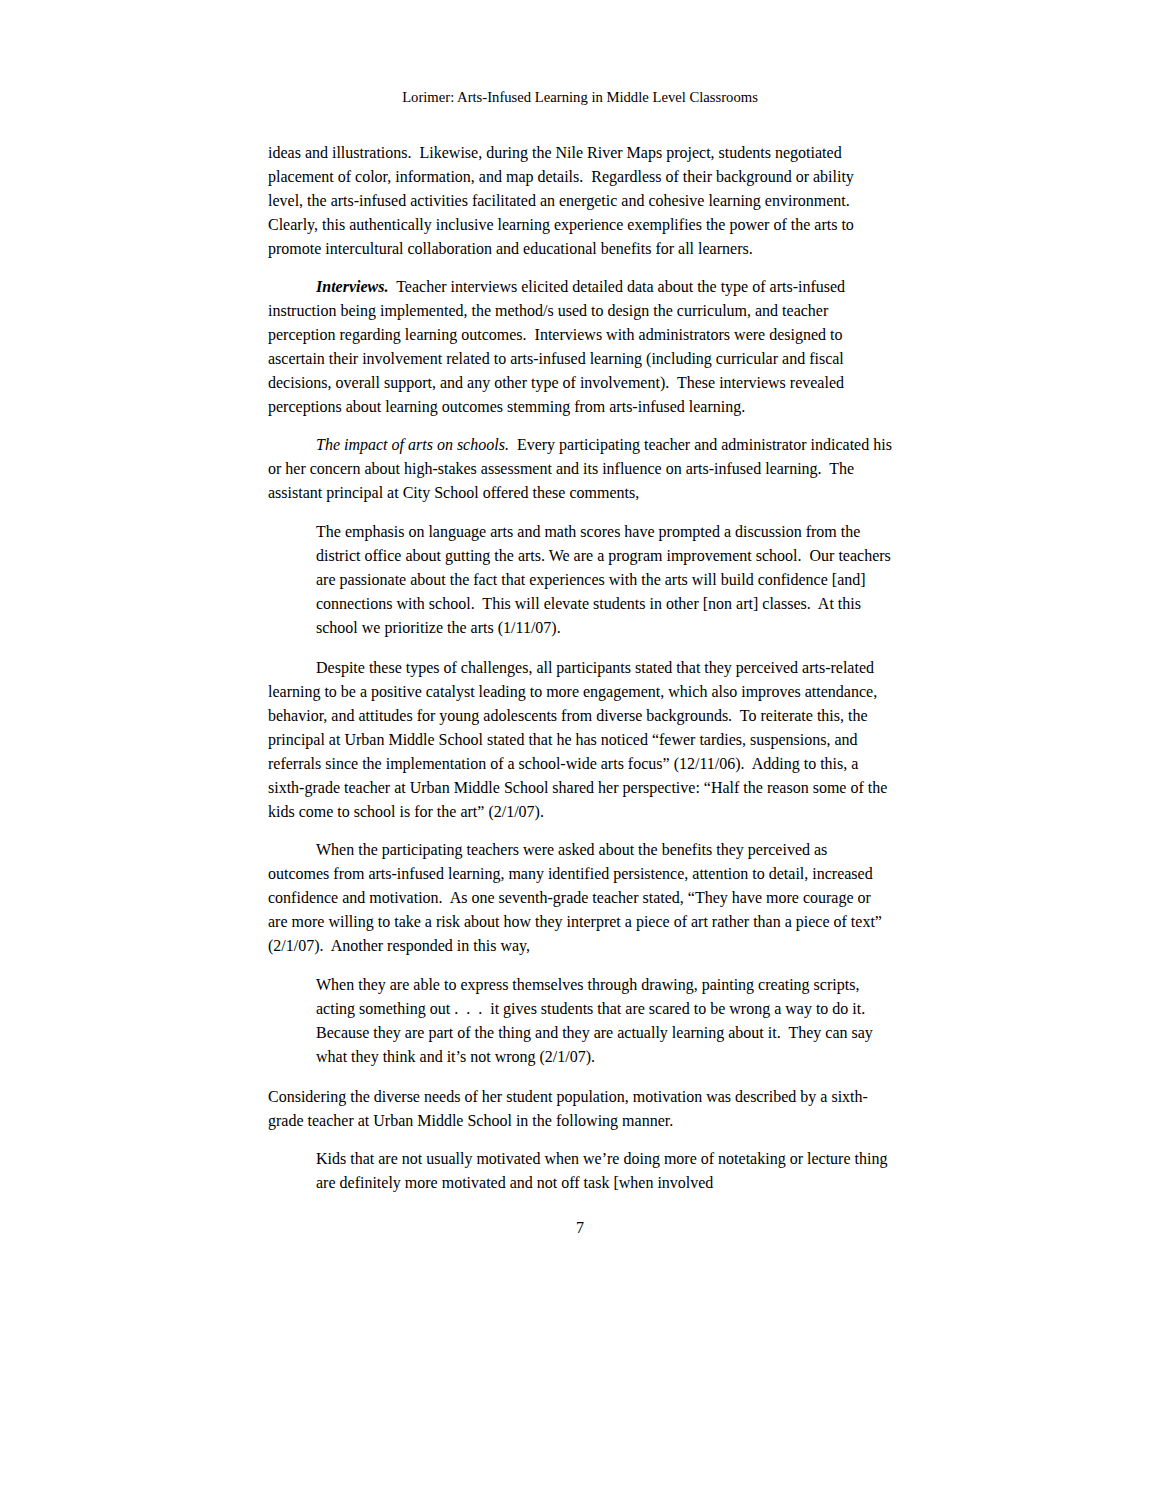Lorimer: Arts-Infused Learning in Middle Level Classrooms
ideas and illustrations. Likewise, during the Nile River Maps project, students negotiated placement of color, information, and map details. Regardless of their background or ability level, the arts-infused activities facilitated an energetic and cohesive learning environment. Clearly, this authentically inclusive learning experience exemplifies the power of the arts to promote intercultural collaboration and educational benefits for all learners.
Interviews. Teacher interviews elicited detailed data about the type of arts-infused instruction being implemented, the method/s used to design the curriculum, and teacher perception regarding learning outcomes. Interviews with administrators were designed to ascertain their involvement related to arts-infused learning (including curricular and fiscal decisions, overall support, and any other type of involvement). These interviews revealed perceptions about learning outcomes stemming from arts-infused learning.
The impact of arts on schools. Every participating teacher and administrator indicated his or her concern about high-stakes assessment and its influence on arts-infused learning. The assistant principal at City School offered these comments,
The emphasis on language arts and math scores have prompted a discussion from the district office about gutting the arts. We are a program improvement school. Our teachers are passionate about the fact that experiences with the arts will build confidence [and] connections with school. This will elevate students in other [non art] classes. At this school we prioritize the arts (1/11/07).
Despite these types of challenges, all participants stated that they perceived arts-related learning to be a positive catalyst leading to more engagement, which also improves attendance, behavior, and attitudes for young adolescents from diverse backgrounds. To reiterate this, the principal at Urban Middle School stated that he has noticed “fewer tardies, suspensions, and referrals since the implementation of a school-wide arts focus” (12/11/06). Adding to this, a sixth-grade teacher at Urban Middle School shared her perspective: “Half the reason some of the kids come to school is for the art” (2/1/07).
When the participating teachers were asked about the benefits they perceived as outcomes from arts-infused learning, many identified persistence, attention to detail, increased confidence and motivation. As one seventh-grade teacher stated, “They have more courage or are more willing to take a risk about how they interpret a piece of art rather than a piece of text” (2/1/07). Another responded in this way,
When they are able to express themselves through drawing, painting creating scripts, acting something out . . . it gives students that are scared to be wrong a way to do it. Because they are part of the thing and they are actually learning about it. They can say what they think and it’s not wrong (2/1/07).
Considering the diverse needs of her student population, motivation was described by a sixth-grade teacher at Urban Middle School in the following manner.
Kids that are not usually motivated when we’re doing more of notetaking or lecture thing are definitely more motivated and not off task [when involved
7